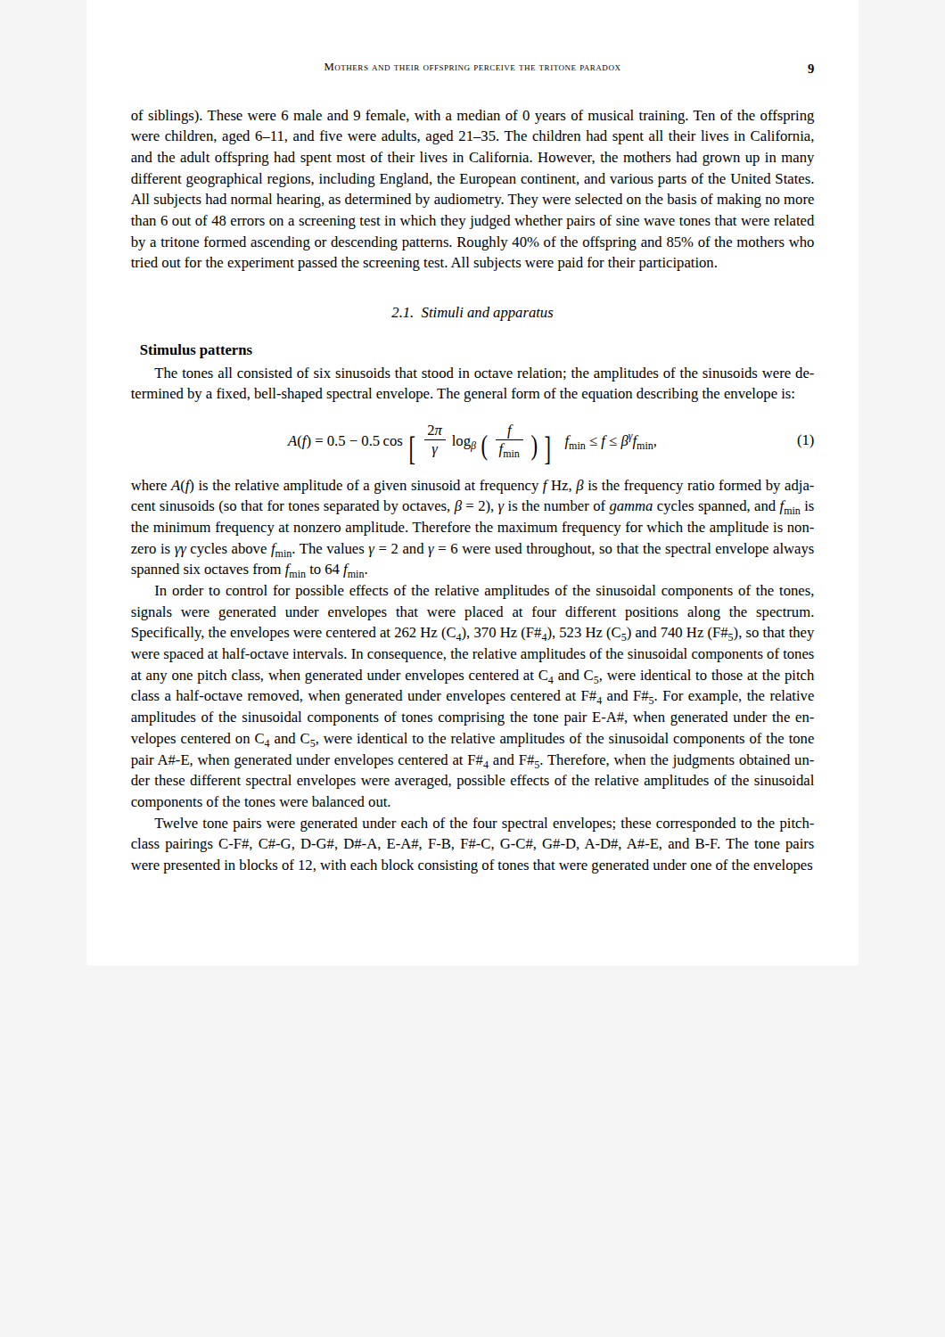Mothers and their offspring perceive the tritone paradox 9
of siblings). These were 6 male and 9 female, with a median of 0 years of musical training. Ten of the offspring were children, aged 6–11, and five were adults, aged 21–35. The children had spent all their lives in California, and the adult offspring had spent most of their lives in California. However, the mothers had grown up in many different geographical regions, including England, the European continent, and various parts of the United States. All subjects had normal hearing, as determined by audiometry. They were selected on the basis of making no more than 6 out of 48 errors on a screening test in which they judged whether pairs of sine wave tones that were related by a tritone formed ascending or descending patterns. Roughly 40% of the offspring and 85% of the mothers who tried out for the experiment passed the screening test. All subjects were paid for their participation.
2.1. Stimuli and apparatus
Stimulus patterns
The tones all consisted of six sinusoids that stood in octave relation; the amplitudes of the sinusoids were determined by a fixed, bell-shaped spectral envelope. The general form of the equation describing the envelope is:
A(f) = 0.5 − 0.5 cos [ 2 π γ logβ ( ffmin ) ] fmin ≤ f ≤ βγfmin, (1)
where A(f) is the relative amplitude of a given sinusoid at frequency f Hz, β is the frequency ratio formed by adjacent sinusoids (so that for tones separated by octaves, β = 2), γ is the number of gamma cycles spanned, and fmin is the minimum frequency at nonzero amplitude. Therefore the maximum frequency for which the amplitude is nonzero is γγ cycles above fmin. The values γ = 2 and γ = 6 were used throughout, so that the spectral envelope always spanned six octaves from fmin to 64 fmin.
In order to control for possible effects of the relative amplitudes of the sinusoidal components of the tones, signals were generated under envelopes that were placed at four different positions along the spectrum. Specifically, the envelopes were centered at 262 Hz (C4), 370 Hz (F#4), 523 Hz (C5) and 740 Hz (F#5), so that they were spaced at half-octave intervals. In consequence, the relative amplitudes of the sinusoidal components of tones at any one pitch class, when generated under envelopes centered at C4 and C5, were identical to those at the pitch class a half-octave removed, when generated under envelopes centered at F#4 and F#5. For example, the relative amplitudes of the sinusoidal components of tones comprising the tone pair E-A#, when generated under the envelopes centered on C4 and C5, were identical to the relative amplitudes of the sinusoidal components of the tone pair A#-E, when generated under envelopes centered at F#4 and F#5. Therefore, when the judgments obtained under these different spectral envelopes were averaged, possible effects of the relative amplitudes of the sinusoidal components of the tones were balanced out.
Twelve tone pairs were generated under each of the four spectral envelopes; these corresponded to the pitch-class pairings C-F#, C#-G, D-G#, D#-A, E-A#, F-B, F#-C, G-C#, G#-D, A-D#, A#-E, and B-F. The tone pairs were presented in blocks of 12, with each block consisting of tones that were generated under one of the envelopes